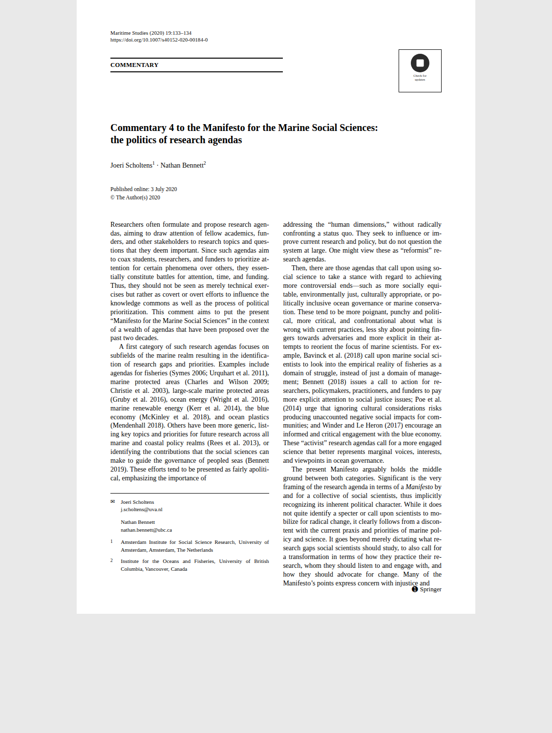Maritime Studies (2020) 19:133–134 https://doi.org/10.1007/s40152-020-00184-0
COMMENTARY
Check for
updates
Commentary 4 to the Manifesto for the Marine Social Sciences:
the politics of research agendas
Joeri Scholtens1 · Nathan Bennett2
Published online: 3 July 2020 © The Author(s) 2020
Researchers often formulate and propose research agendas, aiming to draw attention of fellow academics, funders, and other stakeholders to research topics and questions that they deem important. Since such agendas aim to coax students, researchers, and funders to prioritize attention for certain phenomena over others, they essentially constitute battles for attention, time, and funding. Thus, they should not be seen as merely technical exercises but rather as covert or overt efforts to influence the knowledge commons as well as the process of political prioritization. This comment aims to put the present “Manifesto for the Marine Social Sciences” in the context of a wealth of agendas that have been proposed over the past two decades.
A first category of such research agendas focuses on subfields of the marine realm resulting in the identification of research gaps and priorities. Examples include agendas for fisheries (Symes 2006; Urquhart et al. 2011), marine protected areas (Charles and Wilson 2009; Christie et al. 2003), large-scale marine protected areas (Gruby et al. 2016), ocean energy (Wright et al. 2016), marine renewable energy (Kerr et al. 2014), the blue economy (McKinley et al. 2018), and ocean plastics (Mendenhall 2018). Others have been more generic, listing key topics and priorities for future research across all marine and coastal policy realms (Rees et al. 2013), or identifying the contributions that the social sciences can make to guide the governance of peopled seas (Bennett 2019). These efforts tend to be presented as fairly apolitical, emphasizing the importance of
✉
Joeri Scholtens j.scholtens@uva.nl
Nathan Bennett nathan.bennett@ubc.ca
1
Amsterdam Institute for Social Science Research, University of Amsterdam, Amsterdam, The Netherlands
2
Institute for the Oceans and Fisheries, University of British Columbia, Vancouver, Canada
addressing the “human dimensions,” without radically confronting a status quo. They seek to influence or improve current research and policy, but do not question the system at large. One might view these as “reformist” research agendas.
Then, there are those agendas that call upon using social science to take a stance with regard to achieving more controversial ends—such as more socially equitable, environmentally just, culturally appropriate, or politically inclusive ocean governance or marine conservation. These tend to be more poignant, punchy and political, more critical, and confrontational about what is wrong with current practices, less shy about pointing fingers towards adversaries and more explicit in their attempts to reorient the focus of marine scientists. For example, Bavinck et al. (2018) call upon marine social scientists to look into the empirical reality of fisheries as a domain of struggle, instead of just a domain of management; Bennett (2018) issues a call to action for researchers, policymakers, practitioners, and funders to pay more explicit attention to social justice issues; Poe et al. (2014) urge that ignoring cultural considerations risks producing unaccounted negative social impacts for communities; and Winder and Le Heron (2017) encourage an informed and critical engagement with the blue economy. These “activist” research agendas call for a more engaged science that better represents marginal voices, interests, and viewpoints in ocean governance.
The present Manifesto arguably holds the middle ground between both categories. Significant is the very framing of the research agenda in terms of a Manifesto by and for a collective of social scientists, thus implicitly recognizing its inherent political character. While it does not quite identify a specter or call upon scientists to mobilize for radical change, it clearly follows from a discontent with the current praxis and priorities of marine policy and science. It goes beyond merely dictating what research gaps social scientists should study, to also call for a transformation in terms of how they practice their research, whom they should listen to and engage with, and how they should advocate for change. Many of the Manifesto’s points express concern with injustice and
➊ Springer